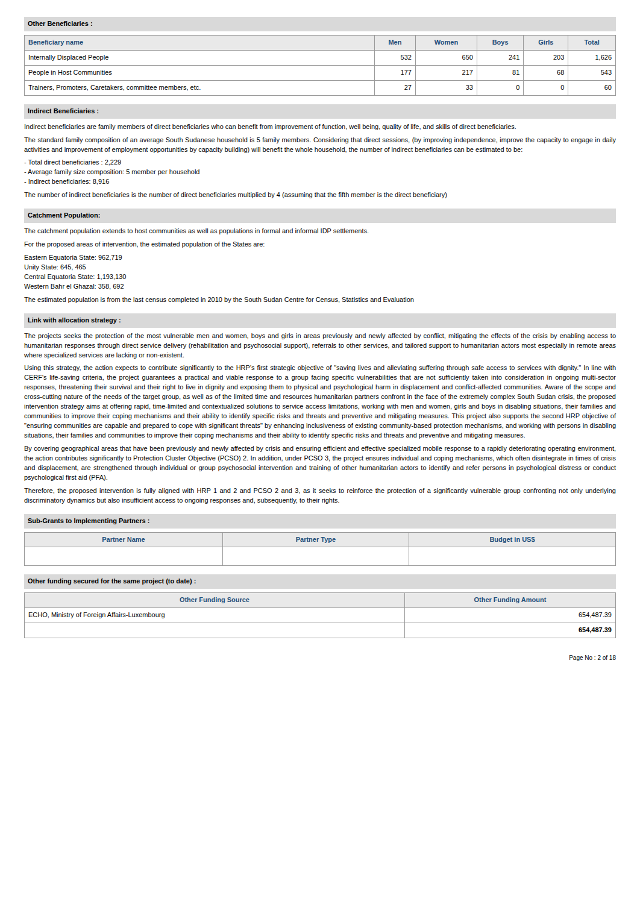Other Beneficiaries :
| Beneficiary name | Men | Women | Boys | Girls | Total |
| --- | --- | --- | --- | --- | --- |
| Internally Displaced People | 532 | 650 | 241 | 203 | 1,626 |
| People in Host Communities | 177 | 217 | 81 | 68 | 543 |
| Trainers, Promoters, Caretakers, committee members, etc. | 27 | 33 | 0 | 0 | 60 |
Indirect Beneficiaries :
Indirect beneficiaries are family members of direct beneficiaries who can benefit from improvement of function, well being, quality of life, and skills of direct beneficiaries.
The standard family composition of an average South Sudanese household is 5 family members. Considering that direct sessions, (by improving independence, improve the capacity to engage in daily activities and improvement of employment opportunities by capacity building) will benefit the whole household, the number of indirect beneficiaries can be estimated to be:
- Total direct beneficiaries : 2,229
- Average family size composition: 5 member per household
- Indirect beneficiaries: 8,916
The number of indirect beneficiaries is the number of direct beneficiaries multiplied by 4 (assuming that the fifth member is the direct beneficiary)
Catchment Population:
The catchment population extends to host communities as well as populations in formal and informal IDP settlements.
For the proposed areas of intervention, the estimated population of the States are:
Eastern Equatoria State: 962,719
Unity State: 645, 465
Central Equatoria State: 1,193,130
Western Bahr el Ghazal: 358, 692
The estimated population is from the last census completed in 2010 by the South Sudan Centre for Census, Statistics and Evaluation
Link with allocation strategy :
The projects seeks the protection of the most vulnerable men and women, boys and girls in areas previously and newly affected by conflict, mitigating the effects of the crisis by enabling access to humanitarian responses through direct service delivery (rehabilitation and psychosocial support), referrals to other services, and tailored support to humanitarian actors most especially in remote areas where specialized services are lacking or non-existent.
Using this strategy, the action expects to contribute significantly to the HRP's first strategic objective of "saving lives and alleviating suffering through safe access to services with dignity." In line with CERF's life-saving criteria, the project guarantees a practical and viable response to a group facing specific vulnerabilities that are not sufficiently taken into consideration in ongoing multi-sector responses, threatening their survival and their right to live in dignity and exposing them to physical and psychological harm in displacement and conflict-affected communities. Aware of the scope and cross-cutting nature of the needs of the target group, as well as of the limited time and resources humanitarian partners confront in the face of the extremely complex South Sudan crisis, the proposed intervention strategy aims at offering rapid, time-limited and contextualized solutions to service access limitations, working with men and women, girls and boys in disabling situations, their families and communities to improve their coping mechanisms and their ability to identify specific risks and threats and preventive and mitigating measures. This project also supports the second HRP objective of "ensuring communities are capable and prepared to cope with significant threats" by enhancing inclusiveness of existing community-based protection mechanisms, and working with persons in disabling situations, their families and communities to improve their coping mechanisms and their ability to identify specific risks and threats and preventive and mitigating measures.
By covering geographical areas that have been previously and newly affected by crisis and ensuring efficient and effective specialized mobile response to a rapidly deteriorating operating environment, the action contributes significantly to Protection Cluster Objective (PCSO) 2. In addition, under PCSO 3, the project ensures individual and coping mechanisms, which often disintegrate in times of crisis and displacement, are strengthened through individual or group psychosocial intervention and training of other humanitarian actors to identify and refer persons in psychological distress or conduct psychological first aid (PFA).
Therefore, the proposed intervention is fully aligned with HRP 1 and 2 and PCSO 2 and 3, as it seeks to reinforce the protection of a significantly vulnerable group confronting not only underlying discriminatory dynamics but also insufficient access to ongoing responses and, subsequently, to their rights.
Sub-Grants to Implementing Partners :
| Partner Name | Partner Type | Budget in US$ |
| --- | --- | --- |
Other funding secured for the same project (to date) :
| Other Funding Source | Other Funding Amount |
| --- | --- |
| ECHO, Ministry of Foreign Affairs-Luxembourg | 654,487.39 |
| | 654,487.39 |
Page No : 2 of 18